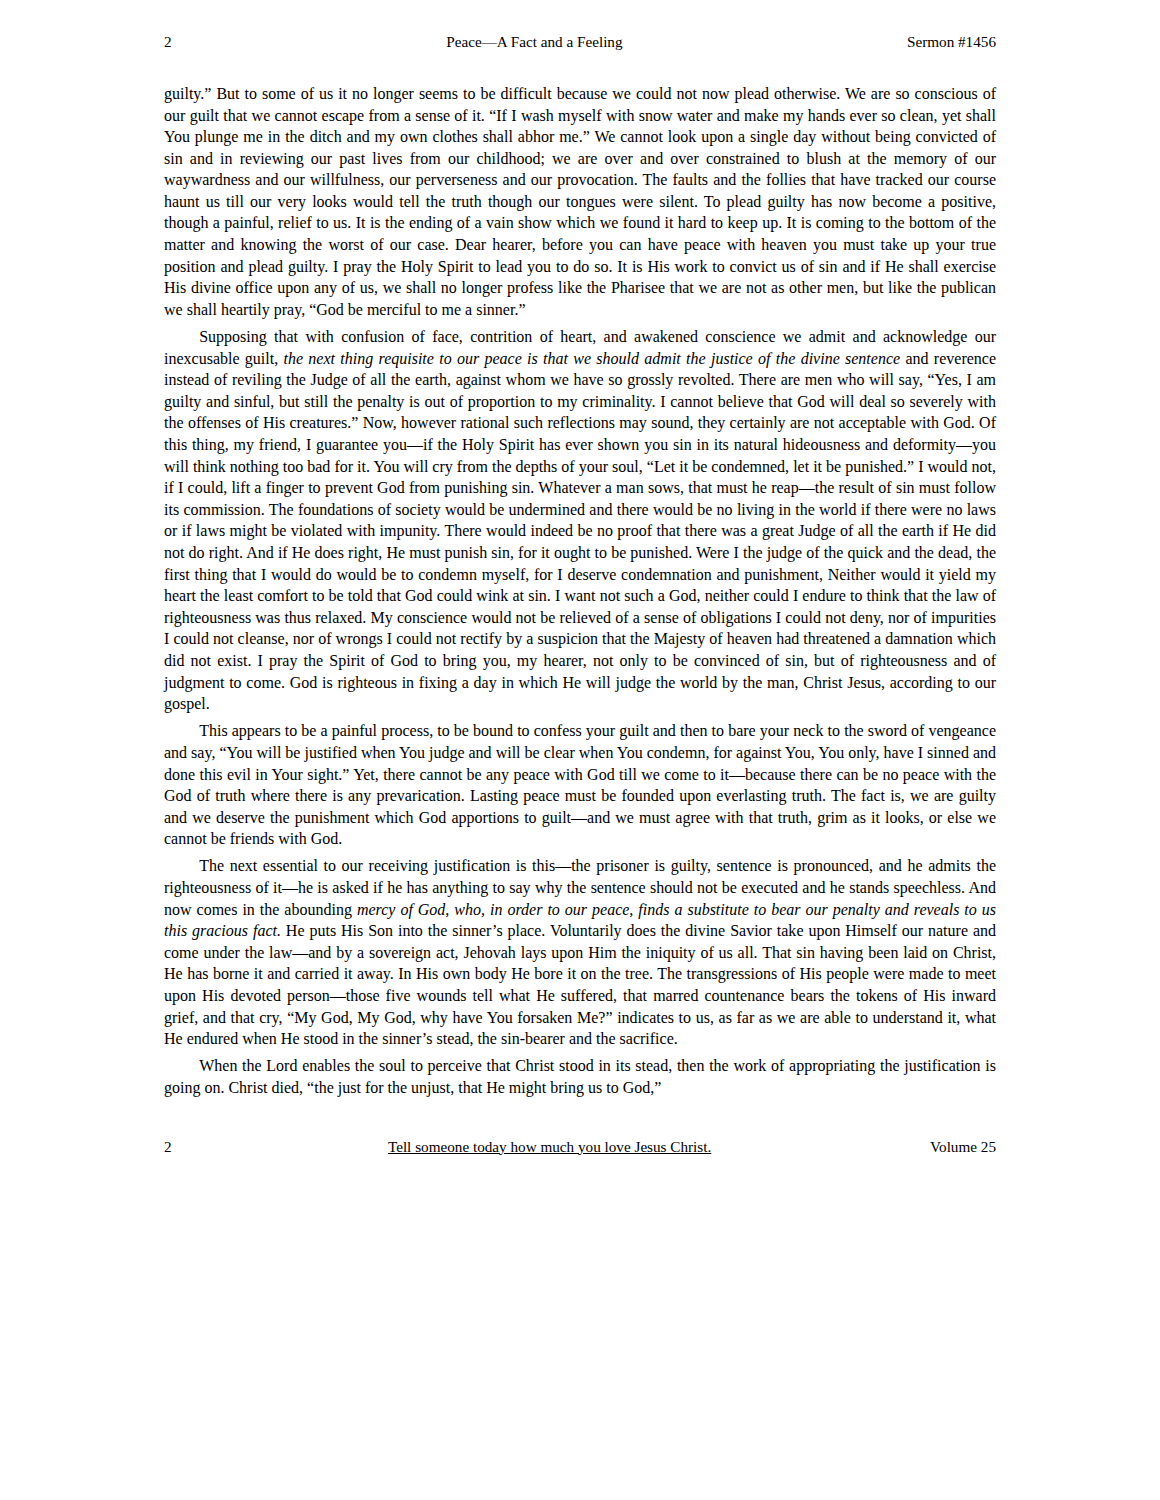2
Peace—A Fact and a Feeling
Sermon #1456
guilty.” But to some of us it no longer seems to be difficult because we could not now plead otherwise. We are so conscious of our guilt that we cannot escape from a sense of it. “If I wash myself with snow water and make my hands ever so clean, yet shall You plunge me in the ditch and my own clothes shall abhor me.” We cannot look upon a single day without being convicted of sin and in reviewing our past lives from our childhood; we are over and over constrained to blush at the memory of our waywardness and our willfulness, our perverseness and our provocation. The faults and the follies that have tracked our course haunt us till our very looks would tell the truth though our tongues were silent. To plead guilty has now become a positive, though a painful, relief to us. It is the ending of a vain show which we found it hard to keep up. It is coming to the bottom of the matter and knowing the worst of our case. Dear hearer, before you can have peace with heaven you must take up your true position and plead guilty. I pray the Holy Spirit to lead you to do so. It is His work to convict us of sin and if He shall exercise His divine office upon any of us, we shall no longer profess like the Pharisee that we are not as other men, but like the publican we shall heartily pray, “God be merciful to me a sinner.”
Supposing that with confusion of face, contrition of heart, and awakened conscience we admit and acknowledge our inexcusable guilt, the next thing requisite to our peace is that we should admit the justice of the divine sentence and reverence instead of reviling the Judge of all the earth, against whom we have so grossly revolted. There are men who will say, “Yes, I am guilty and sinful, but still the penalty is out of proportion to my criminality. I cannot believe that God will deal so severely with the offenses of His creatures.” Now, however rational such reflections may sound, they certainly are not acceptable with God. Of this thing, my friend, I guarantee you—if the Holy Spirit has ever shown you sin in its natural hideousness and deformity—you will think nothing too bad for it. You will cry from the depths of your soul, “Let it be condemned, let it be punished.” I would not, if I could, lift a finger to prevent God from punishing sin. Whatever a man sows, that must he reap—the result of sin must follow its commission. The foundations of society would be undermined and there would be no living in the world if there were no laws or if laws might be violated with impunity. There would indeed be no proof that there was a great Judge of all the earth if He did not do right. And if He does right, He must punish sin, for it ought to be punished. Were I the judge of the quick and the dead, the first thing that I would do would be to condemn myself, for I deserve condemnation and punishment, Neither would it yield my heart the least comfort to be told that God could wink at sin. I want not such a God, neither could I endure to think that the law of righteousness was thus relaxed. My conscience would not be relieved of a sense of obligations I could not deny, nor of impurities I could not cleanse, nor of wrongs I could not rectify by a suspicion that the Majesty of heaven had threatened a damnation which did not exist. I pray the Spirit of God to bring you, my hearer, not only to be convinced of sin, but of righteousness and of judgment to come. God is righteous in fixing a day in which He will judge the world by the man, Christ Jesus, according to our gospel.
This appears to be a painful process, to be bound to confess your guilt and then to bare your neck to the sword of vengeance and say, “You will be justified when You judge and will be clear when You condemn, for against You, You only, have I sinned and done this evil in Your sight.” Yet, there cannot be any peace with God till we come to it—because there can be no peace with the God of truth where there is any prevarication. Lasting peace must be founded upon everlasting truth. The fact is, we are guilty and we deserve the punishment which God apportions to guilt—and we must agree with that truth, grim as it looks, or else we cannot be friends with God.
The next essential to our receiving justification is this—the prisoner is guilty, sentence is pronounced, and he admits the righteousness of it—he is asked if he has anything to say why the sentence should not be executed and he stands speechless. And now comes in the abounding mercy of God, who, in order to our peace, finds a substitute to bear our penalty and reveals to us this gracious fact. He puts His Son into the sinner’s place. Voluntarily does the divine Savior take upon Himself our nature and come under the law—and by a sovereign act, Jehovah lays upon Him the iniquity of us all. That sin having been laid on Christ, He has borne it and carried it away. In His own body He bore it on the tree. The transgressions of His people were made to meet upon His devoted person—those five wounds tell what He suffered, that marred countenance bears the tokens of His inward grief, and that cry, “My God, My God, why have You forsaken Me?” indicates to us, as far as we are able to understand it, what He endured when He stood in the sinner’s stead, the sin-bearer and the sacrifice.
When the Lord enables the soul to perceive that Christ stood in its stead, then the work of appropriating the justification is going on. Christ died, “the just for the unjust, that He might bring us to God,”
2
Tell someone today how much you love Jesus Christ.
Volume 25